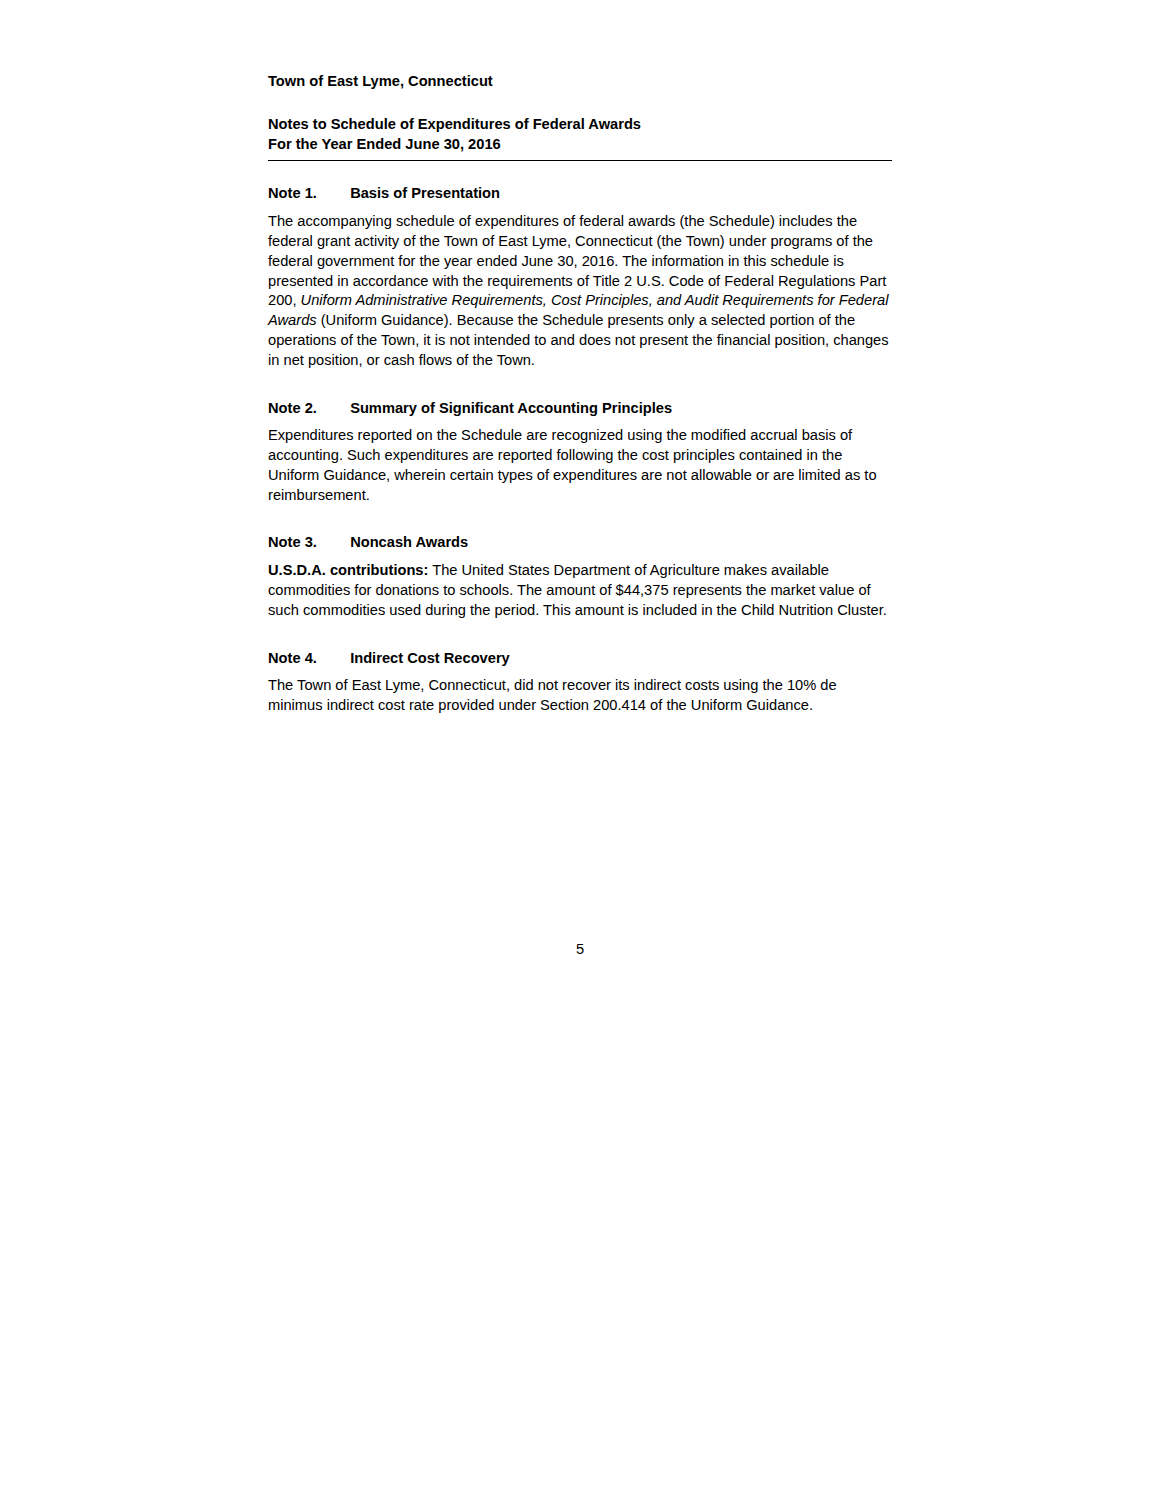Town of East Lyme, Connecticut
Notes to Schedule of Expenditures of Federal Awards
For the Year Ended June 30, 2016
Note 1. Basis of Presentation
The accompanying schedule of expenditures of federal awards (the Schedule) includes the federal grant activity of the Town of East Lyme, Connecticut (the Town) under programs of the federal government for the year ended June 30, 2016. The information in this schedule is presented in accordance with the requirements of Title 2 U.S. Code of Federal Regulations Part 200, Uniform Administrative Requirements, Cost Principles, and Audit Requirements for Federal Awards (Uniform Guidance). Because the Schedule presents only a selected portion of the operations of the Town, it is not intended to and does not present the financial position, changes in net position, or cash flows of the Town.
Note 2. Summary of Significant Accounting Principles
Expenditures reported on the Schedule are recognized using the modified accrual basis of accounting. Such expenditures are reported following the cost principles contained in the Uniform Guidance, wherein certain types of expenditures are not allowable or are limited as to reimbursement.
Note 3. Noncash Awards
U.S.D.A. contributions: The United States Department of Agriculture makes available commodities for donations to schools. The amount of $44,375 represents the market value of such commodities used during the period. This amount is included in the Child Nutrition Cluster.
Note 4. Indirect Cost Recovery
The Town of East Lyme, Connecticut, did not recover its indirect costs using the 10% de minimus indirect cost rate provided under Section 200.414 of the Uniform Guidance.
5